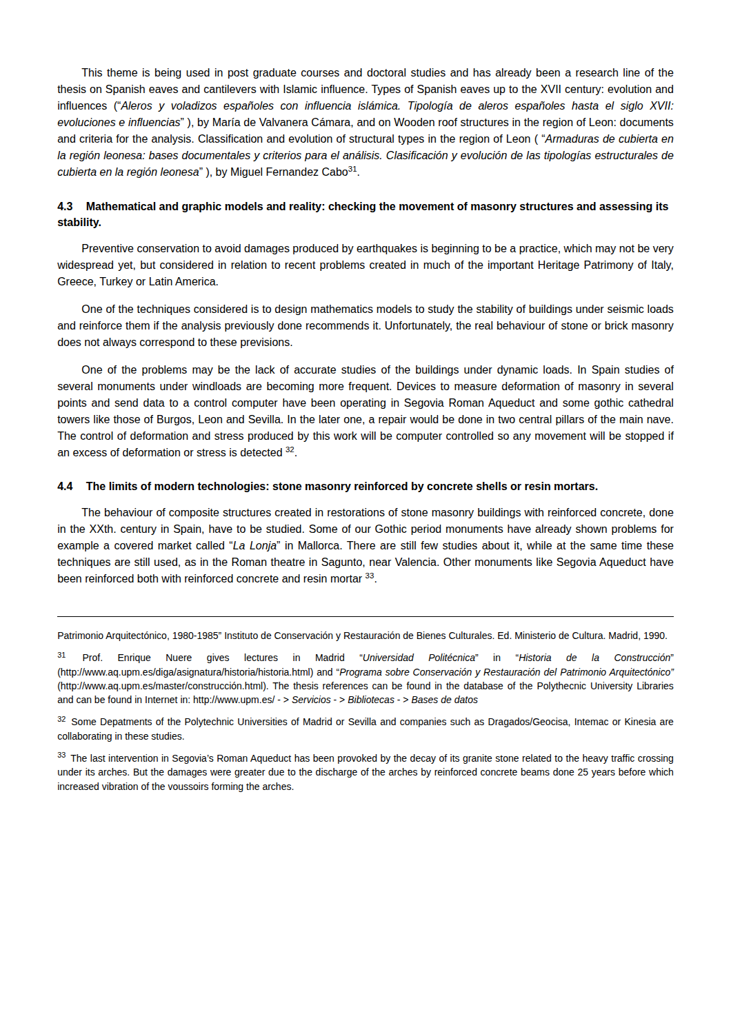This theme is being used in post graduate courses and doctoral studies and has already been a research line of the thesis on Spanish eaves and cantilevers with Islamic influence. Types of Spanish eaves up to the XVII century: evolution and influences (“Aleros y voladizos españoles con influencia islámica. Tipología de aleros españoles hasta el siglo XVII: evoluciones e influencias” ), by María de Valvanera Cámara, and on Wooden roof structures in the region of Leon: documents and criteria for the analysis. Classification and evolution of structural types in the region of Leon ( “Armaduras de cubierta en la región leonesa: bases documentales y criterios para el análisis. Clasificación y evolución de las tipologías estructurales de cubierta en la región leonesa” ), by Miguel Fernandez Cabo31.
4.3 Mathematical and graphic models and reality: checking the movement of masonry structures and assessing its stability.
Preventive conservation to avoid damages produced by earthquakes is beginning to be a practice, which may not be very widespread yet, but considered in relation to recent problems created in much of the important Heritage Patrimony of Italy, Greece, Turkey or Latin America.
One of the techniques considered is to design mathematics models to study the stability of buildings under seismic loads and reinforce them if the analysis previously done recommends it. Unfortunately, the real behaviour of stone or brick masonry does not always correspond to these previsions.
One of the problems may be the lack of accurate studies of the buildings under dynamic loads. In Spain studies of several monuments under windloads are becoming more frequent. Devices to measure deformation of masonry in several points and send data to a control computer have been operating in Segovia Roman Aqueduct and some gothic cathedral towers like those of Burgos, Leon and Sevilla. In the later one, a repair would be done in two central pillars of the main nave. The control of deformation and stress produced by this work will be computer controlled so any movement will be stopped if an excess of deformation or stress is detected 32.
4.4 The limits of modern technologies: stone masonry reinforced by concrete shells or resin mortars.
The behaviour of composite structures created in restorations of stone masonry buildings with reinforced concrete, done in the XXth. century in Spain, have to be studied. Some of our Gothic period monuments have already shown problems for example a covered market called “La Lonja” in Mallorca. There are still few studies about it, while at the same time these techniques are still used, as in the Roman theatre in Sagunto, near Valencia. Other monuments like Segovia Aqueduct have been reinforced both with reinforced concrete and resin mortar 33.
Patrimonio Arquitectónico, 1980-1985” Instituto de Conservación y Restauración de Bienes Culturales. Ed. Ministerio de Cultura. Madrid, 1990.
31 Prof. Enrique Nuere gives lectures in Madrid “Universidad Politécnica” in “Historia de la Construcción” (http://www.aq.upm.es/diga/asignatura/historia/historia.html) and “Programa sobre Conservación y Restauración del Patrimonio Arquitectónico” (http://www.aq.upm.es/master/construcción.html). The thesis references can be found in the database of the Polythecnic University Libraries and can be found in Internet in: http://www.upm.es/ - > Servicios - > Bibliotecas - > Bases de datos
32 Some Depatments of the Polytechnic Universities of Madrid or Sevilla and companies such as Dragados/Geocisa, Intemac or Kinesia are collaborating in these studies.
33 The last intervention in Segovia’s Roman Aqueduct has been provoked by the decay of its granite stone related to the heavy traffic crossing under its arches. But the damages were greater due to the discharge of the arches by reinforced concrete beams done 25 years before which increased vibration of the voussoirs forming the arches.